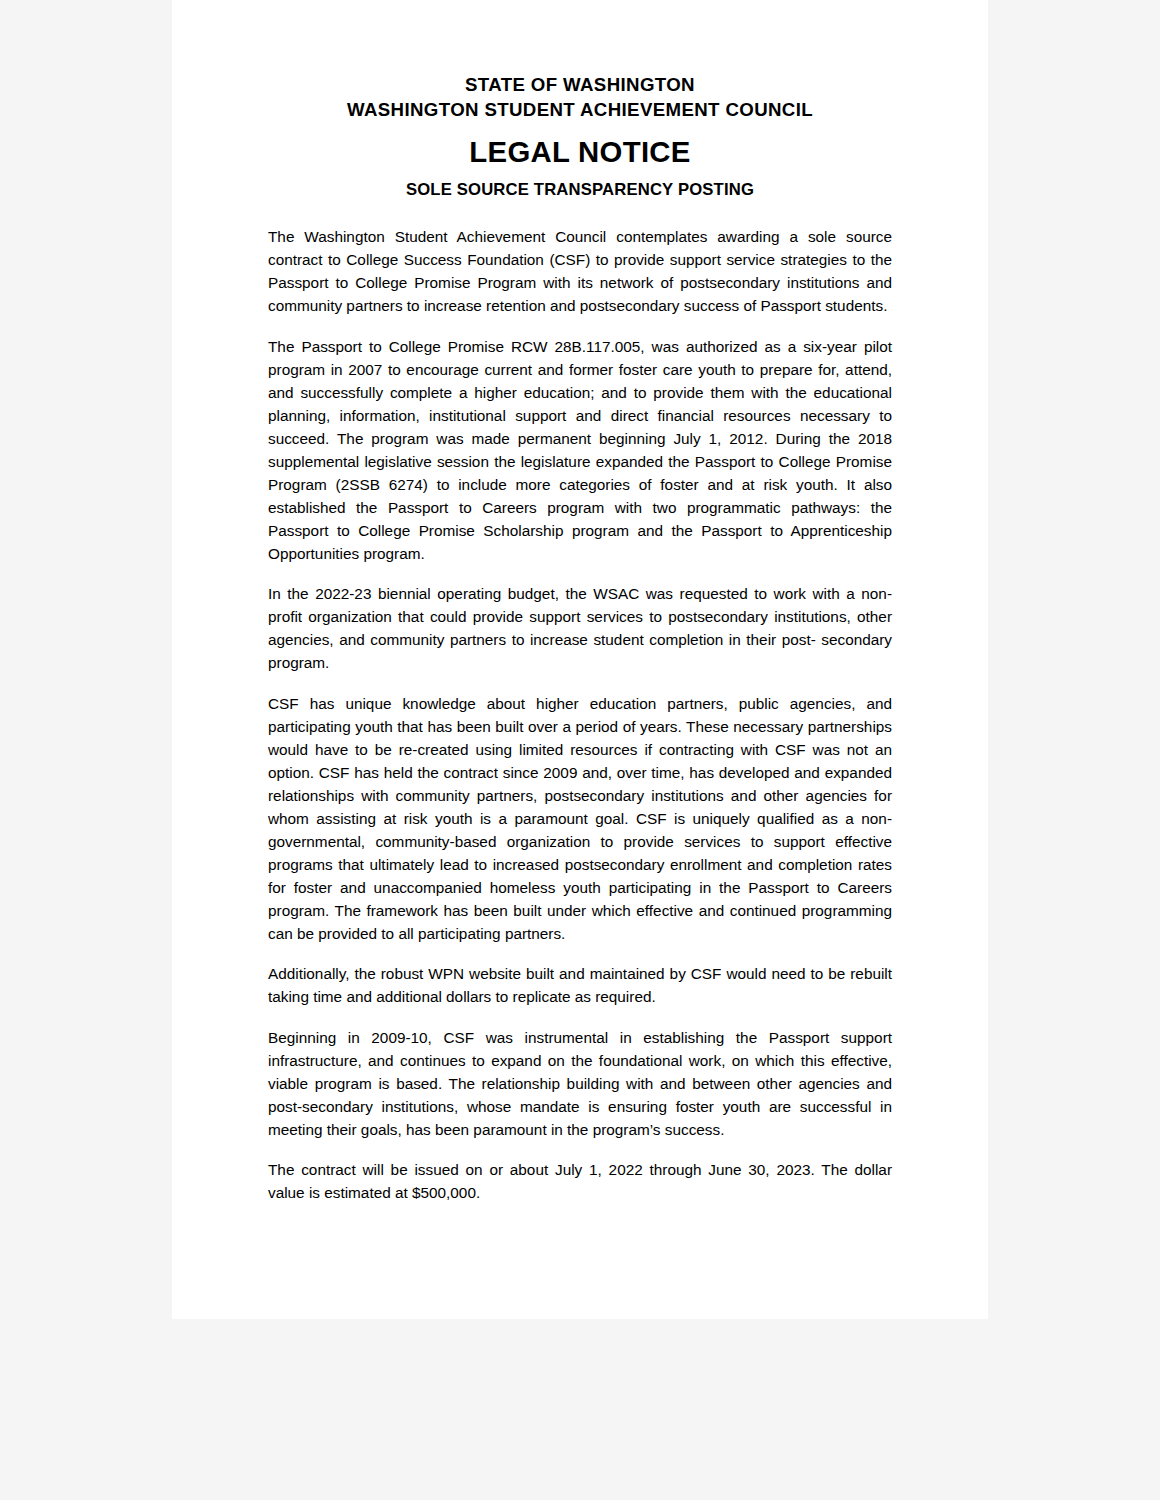STATE OF WASHINGTON
WASHINGTON STUDENT ACHIEVEMENT COUNCIL
LEGAL NOTICE
SOLE SOURCE TRANSPARENCY POSTING
The Washington Student Achievement Council contemplates awarding a sole source contract to College Success Foundation (CSF) to provide support service strategies to the Passport to College Promise Program with its network of postsecondary institutions and community partners to increase retention and postsecondary success of Passport students.
The Passport to College Promise RCW 28B.117.005, was authorized as a six-year pilot program in 2007 to encourage current and former foster care youth to prepare for, attend, and successfully complete a higher education; and to provide them with the educational planning, information, institutional support and direct financial resources necessary to succeed. The program was made permanent beginning July 1, 2012. During the 2018 supplemental legislative session the legislature expanded the Passport to College Promise Program (2SSB 6274) to include more categories of foster and at risk youth. It also established the Passport to Careers program with two programmatic pathways: the Passport to College Promise Scholarship program and the Passport to Apprenticeship Opportunities program.
In the 2022-23 biennial operating budget, the WSAC was requested to work with a non-profit organization that could provide support services to postsecondary institutions, other agencies, and community partners to increase student completion in their post- secondary program.
CSF has unique knowledge about higher education partners, public agencies, and participating youth that has been built over a period of years. These necessary partnerships would have to be re-created using limited resources if contracting with CSF was not an option. CSF has held the contract since 2009 and, over time, has developed and expanded relationships with community partners, postsecondary institutions and other agencies for whom assisting at risk youth is a paramount goal. CSF is uniquely qualified as a non-governmental, community-based organization to provide services to support effective programs that ultimately lead to increased postsecondary enrollment and completion rates for foster and unaccompanied homeless youth participating in the Passport to Careers program. The framework has been built under which effective and continued programming can be provided to all participating partners.
Additionally, the robust WPN website built and maintained by CSF would need to be rebuilt taking time and additional dollars to replicate as required.
Beginning in 2009-10, CSF was instrumental in establishing the Passport support infrastructure, and continues to expand on the foundational work, on which this effective, viable program is based. The relationship building with and between other agencies and post-secondary institutions, whose mandate is ensuring foster youth are successful in meeting their goals, has been paramount in the program’s success.
The contract will be issued on or about July 1, 2022 through June 30, 2023. The dollar value is estimated at $500,000.